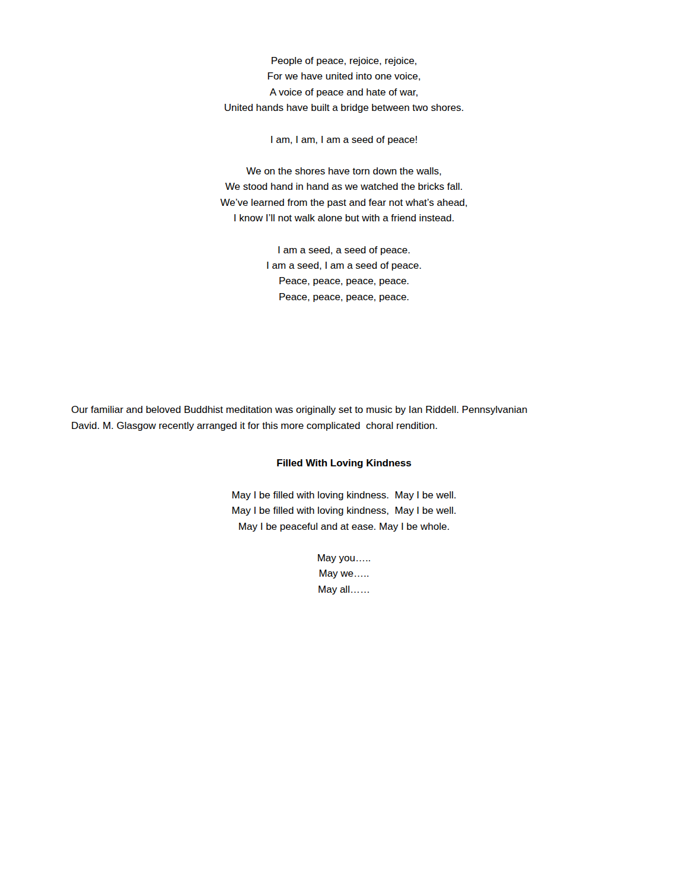People of peace, rejoice, rejoice,
For we have united into one voice,
A voice of peace and hate of war,
United hands have built a bridge between two shores.
I am, I am, I am a seed of peace!
We on the shores have torn down the walls,
We stood hand in hand as we watched the bricks fall.
We’ve learned from the past and fear not what’s ahead,
I know I’ll not walk alone but with a friend instead.
I am a seed, a seed of peace.
I am a seed, I am a seed of peace.
Peace, peace, peace, peace.
Peace, peace, peace, peace.
Our familiar and beloved Buddhist meditation was originally set to music by Ian Riddell. Pennsylvanian David. M. Glasgow recently arranged it for this more complicated choral rendition.
Filled With Loving Kindness
May I be filled with loving kindness. May I be well.
May I be filled with loving kindness, May I be well.
May I be peaceful and at ease. May I be whole.
May you…..
May we…..
May all……